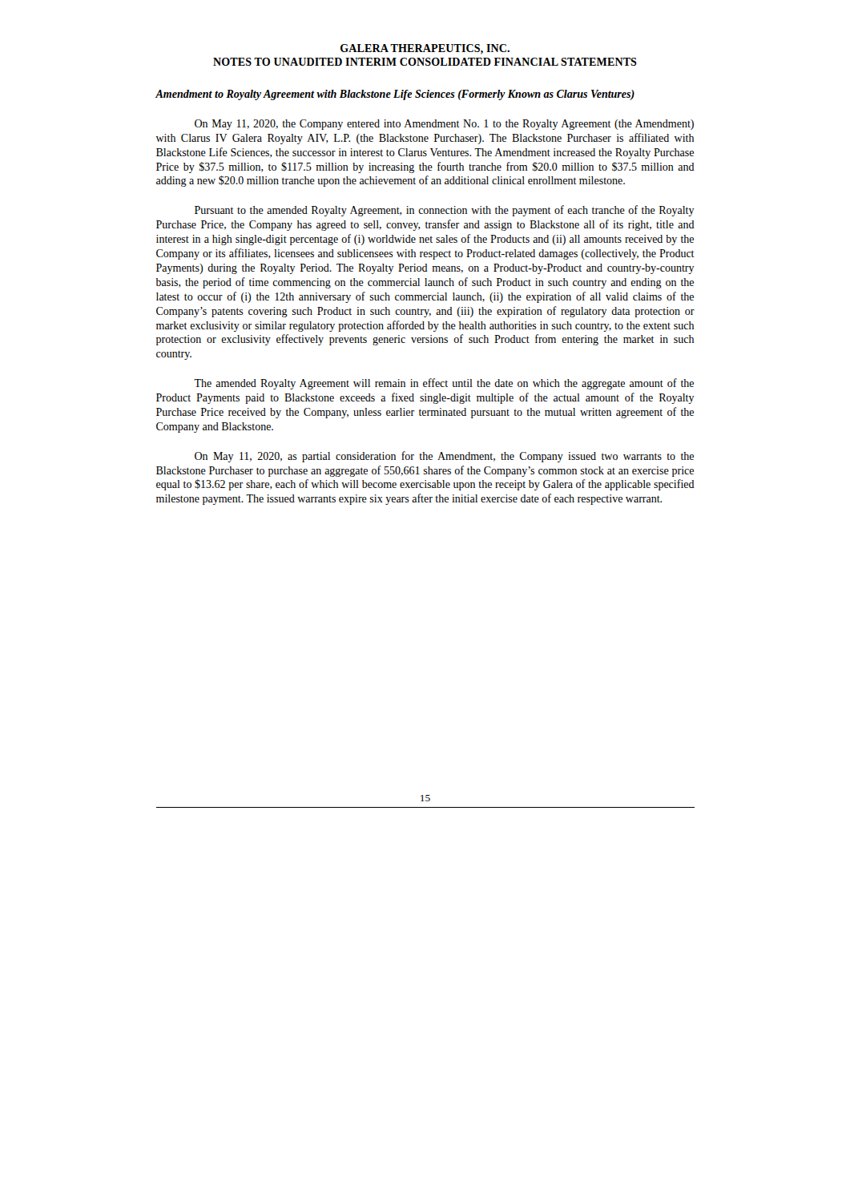GALERA THERAPEUTICS, INC.
NOTES TO UNAUDITED INTERIM CONSOLIDATED FINANCIAL STATEMENTS
Amendment to Royalty Agreement with Blackstone Life Sciences (Formerly Known as Clarus Ventures)
On May 11, 2020, the Company entered into Amendment No. 1 to the Royalty Agreement (the Amendment) with Clarus IV Galera Royalty AIV, L.P. (the Blackstone Purchaser). The Blackstone Purchaser is affiliated with Blackstone Life Sciences, the successor in interest to Clarus Ventures. The Amendment increased the Royalty Purchase Price by $37.5 million, to $117.5 million by increasing the fourth tranche from $20.0 million to $37.5 million and adding a new $20.0 million tranche upon the achievement of an additional clinical enrollment milestone.
Pursuant to the amended Royalty Agreement, in connection with the payment of each tranche of the Royalty Purchase Price, the Company has agreed to sell, convey, transfer and assign to Blackstone all of its right, title and interest in a high single-digit percentage of (i) worldwide net sales of the Products and (ii) all amounts received by the Company or its affiliates, licensees and sublicensees with respect to Product-related damages (collectively, the Product Payments) during the Royalty Period. The Royalty Period means, on a Product-by-Product and country-by-country basis, the period of time commencing on the commercial launch of such Product in such country and ending on the latest to occur of (i) the 12th anniversary of such commercial launch, (ii) the expiration of all valid claims of the Company’s patents covering such Product in such country, and (iii) the expiration of regulatory data protection or market exclusivity or similar regulatory protection afforded by the health authorities in such country, to the extent such protection or exclusivity effectively prevents generic versions of such Product from entering the market in such country.
The amended Royalty Agreement will remain in effect until the date on which the aggregate amount of the Product Payments paid to Blackstone exceeds a fixed single-digit multiple of the actual amount of the Royalty Purchase Price received by the Company, unless earlier terminated pursuant to the mutual written agreement of the Company and Blackstone.
On May 11, 2020, as partial consideration for the Amendment, the Company issued two warrants to the Blackstone Purchaser to purchase an aggregate of 550,661 shares of the Company’s common stock at an exercise price equal to $13.62 per share, each of which will become exercisable upon the receipt by Galera of the applicable specified milestone payment. The issued warrants expire six years after the initial exercise date of each respective warrant.
15